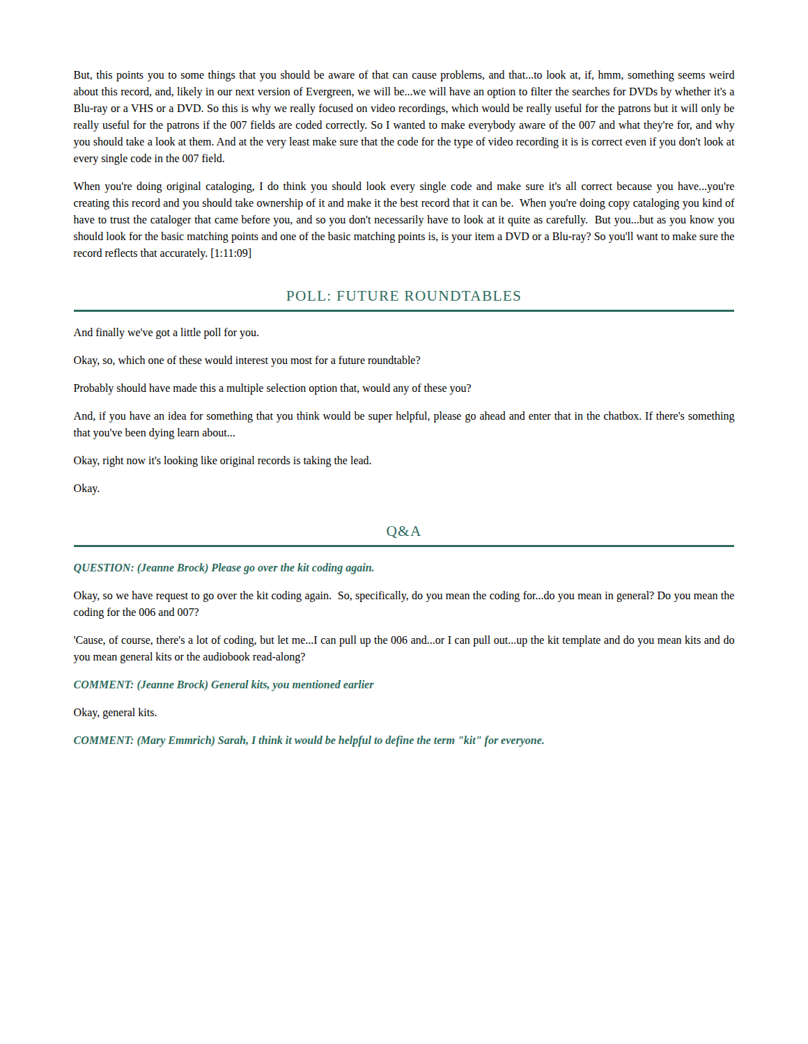But, this points you to some things that you should be aware of that can cause problems, and that...to look at, if, hmm, something seems weird about this record, and, likely in our next version of Evergreen, we will be...we will have an option to filter the searches for DVDs by whether it's a Blu-ray or a VHS or a DVD. So this is why we really focused on video recordings, which would be really useful for the patrons but it will only be really useful for the patrons if the 007 fields are coded correctly. So I wanted to make everybody aware of the 007 and what they're for, and why you should take a look at them. And at the very least make sure that the code for the type of video recording it is is correct even if you don't look at every single code in the 007 field.
When you're doing original cataloging, I do think you should look every single code and make sure it's all correct because you have...you're creating this record and you should take ownership of it and make it the best record that it can be. When you're doing copy cataloging you kind of have to trust the cataloger that came before you, and so you don't necessarily have to look at it quite as carefully. But you...but as you know you should look for the basic matching points and one of the basic matching points is, is your item a DVD or a Blu-ray? So you'll want to make sure the record reflects that accurately. [1:11:09]
POLL: FUTURE ROUNDTABLES
And finally we've got a little poll for you.
Okay, so, which one of these would interest you most for a future roundtable?
Probably should have made this a multiple selection option that, would any of these you?
And, if you have an idea for something that you think would be super helpful, please go ahead and enter that in the chatbox. If there's something that you've been dying learn about...
Okay, right now it's looking like original records is taking the lead.
Okay.
Q&A
QUESTION: (Jeanne Brock) Please go over the kit coding again.
Okay, so we have request to go over the kit coding again. So, specifically, do you mean the coding for...do you mean in general? Do you mean the coding for the 006 and 007?
'Cause, of course, there's a lot of coding, but let me...I can pull up the 006 and...or I can pull out...up the kit template and do you mean kits and do you mean general kits or the audiobook read-along?
COMMENT: (Jeanne Brock) General kits, you mentioned earlier
Okay, general kits.
COMMENT: (Mary Emmrich) Sarah, I think it would be helpful to define the term "kit" for everyone.